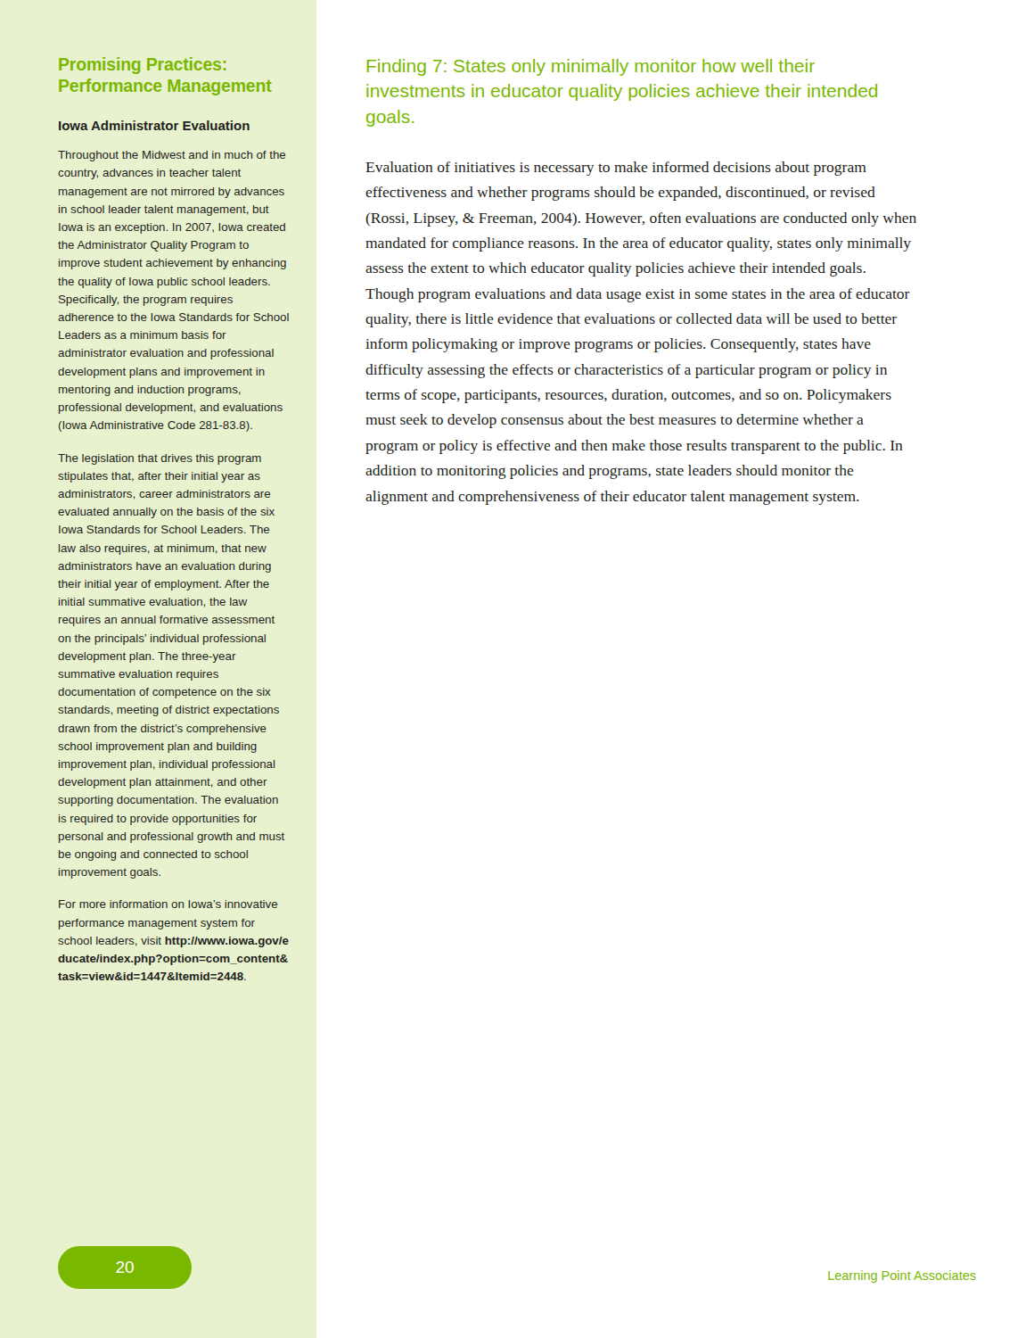Promising Practices:
Performance Management
Iowa Administrator Evaluation
Throughout the Midwest and in much of the country, advances in teacher talent management are not mirrored by advances in school leader talent management, but Iowa is an exception. In 2007, Iowa created the Administrator Quality Program to improve student achievement by enhancing the quality of Iowa public school leaders. Specifically, the program requires adherence to the Iowa Standards for School Leaders as a minimum basis for administrator evaluation and professional development plans and improvement in mentoring and induction programs, professional development, and evaluations (Iowa Administrative Code 281-83.8).
The legislation that drives this program stipulates that, after their initial year as administrators, career administrators are evaluated annually on the basis of the six Iowa Standards for School Leaders. The law also requires, at minimum, that new administrators have an evaluation during their initial year of employment. After the initial summative evaluation, the law requires an annual formative assessment on the principals’ individual professional development plan. The three-year summative evaluation requires documentation of competence on the six standards, meeting of district expectations drawn from the district’s comprehensive school improvement plan and building improvement plan, individual professional development plan attainment, and other supporting documentation. The evaluation is required to provide opportunities for personal and professional growth and must be ongoing and connected to school improvement goals.
For more information on Iowa’s innovative performance management system for school leaders, visit http://www.iowa.gov/educate/index.php?option=com_content&task=view&id=1447&Itemid=2448.
Finding 7: States only minimally monitor how well their investments in educator quality policies achieve their intended goals.
Evaluation of initiatives is necessary to make informed decisions about program effectiveness and whether programs should be expanded, discontinued, or revised (Rossi, Lipsey, & Freeman, 2004). However, often evaluations are conducted only when mandated for compliance reasons. In the area of educator quality, states only minimally assess the extent to which educator quality policies achieve their intended goals. Though program evaluations and data usage exist in some states in the area of educator quality, there is little evidence that evaluations or collected data will be used to better inform policymaking or improve programs or policies. Consequently, states have difficulty assessing the effects or characteristics of a particular program or policy in terms of scope, participants, resources, duration, outcomes, and so on. Policymakers must seek to develop consensus about the best measures to determine whether a program or policy is effective and then make those results transparent to the public. In addition to monitoring policies and programs, state leaders should monitor the alignment and comprehensiveness of their educator talent management system.
20
Learning Point Associates